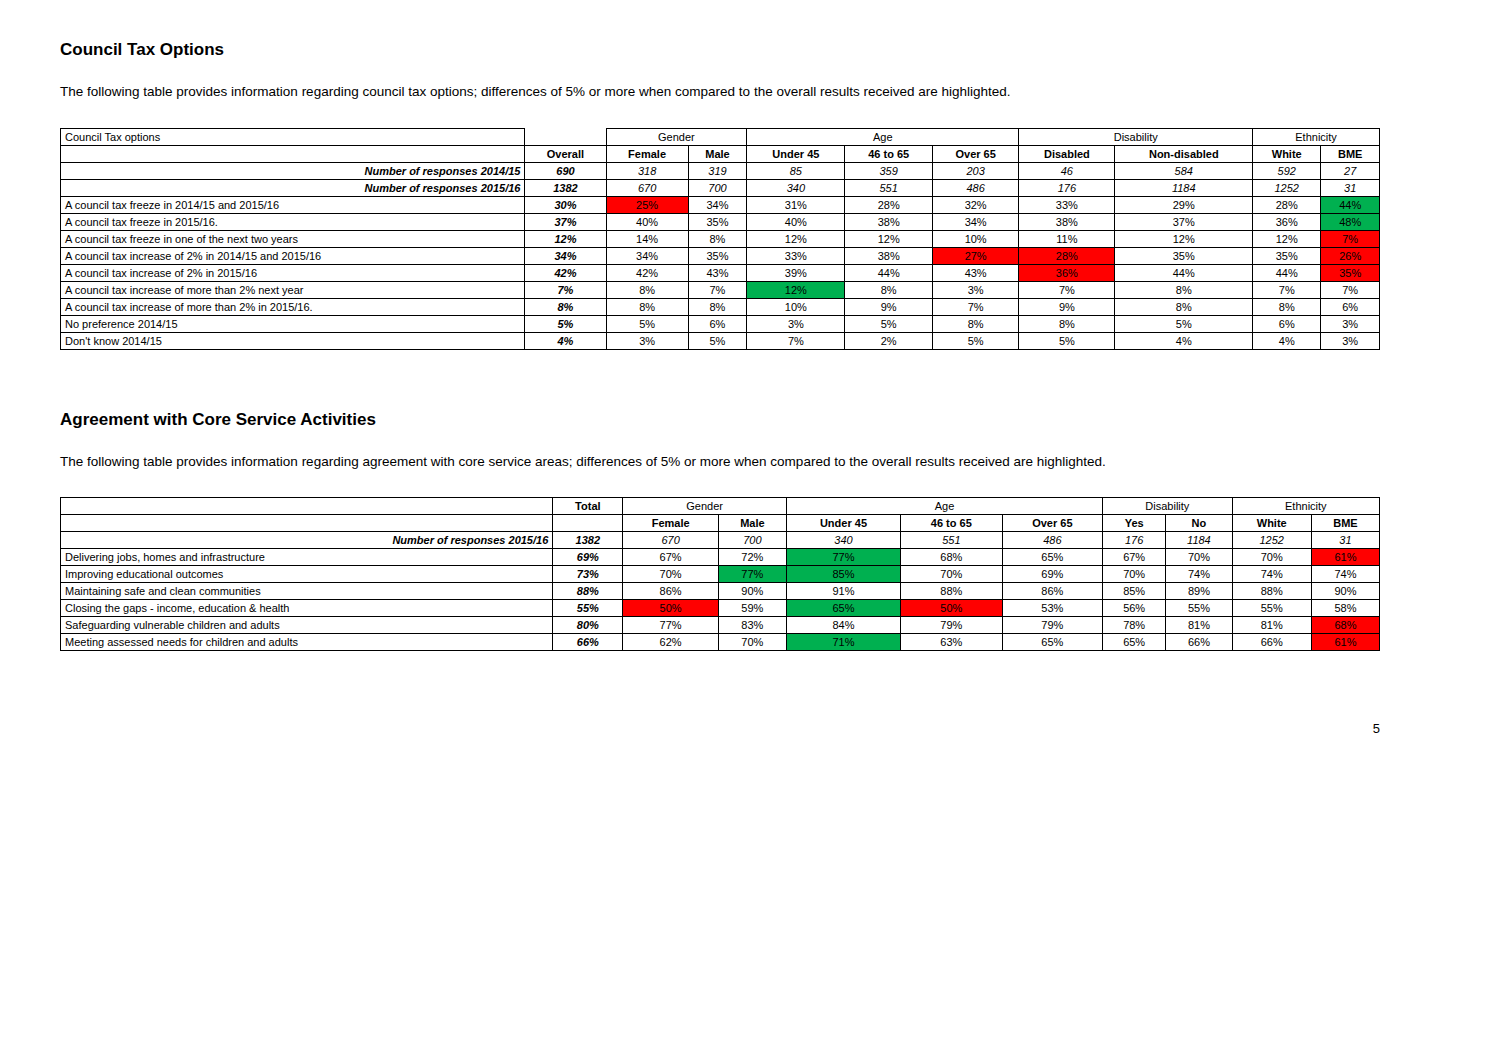Council Tax Options
The following table provides information regarding council tax options; differences of 5% or more when compared to the overall results received are highlighted.
| Council Tax options | | Gender | Age | Disability | Ethnicity |
| --- | --- | --- | --- | --- | --- |
| | Overall | Female | Male | Under 45 | 46 to 65 | Over 65 | Disabled | Non-disabled | White | BME |
| Number of responses 2014/15 | 690 | 318 | 319 | 85 | 359 | 203 | 46 | 584 | 592 | 27 |
| Number of responses 2015/16 | 1382 | 670 | 700 | 340 | 551 | 486 | 176 | 1184 | 1252 | 31 |
| A council tax freeze in 2014/15 and 2015/16 | 30% | 25% | 34% | 31% | 28% | 32% | 33% | 29% | 28% | 44% |
| A council tax freeze in 2015/16. | 37% | 40% | 35% | 40% | 38% | 34% | 38% | 37% | 36% | 48% |
| A council tax freeze in one of the next two years | 12% | 14% | 8% | 12% | 12% | 10% | 11% | 12% | 12% | 7% |
| A council tax increase of 2% in 2014/15 and 2015/16 | 34% | 34% | 35% | 33% | 38% | 27% | 28% | 35% | 35% | 26% |
| A council tax increase of 2% in 2015/16 | 42% | 42% | 43% | 39% | 44% | 43% | 36% | 44% | 44% | 35% |
| A council tax increase of more than 2% next year | 7% | 8% | 7% | 12% | 8% | 3% | 7% | 8% | 7% | 7% |
| A council tax increase of more than 2% in 2015/16. | 8% | 8% | 8% | 10% | 9% | 7% | 9% | 8% | 8% | 6% |
| No preference 2014/15 | 5% | 5% | 6% | 3% | 5% | 8% | 8% | 5% | 6% | 3% |
| Don't know 2014/15 | 4% | 3% | 5% | 7% | 2% | 5% | 5% | 4% | 4% | 3% |
Agreement with Core Service Activities
The following table provides information regarding agreement with core service areas; differences of 5% or more when compared to the overall results received are highlighted.
| | Total | Gender | Age | Disability | Ethnicity |
| --- | --- | --- | --- | --- | --- |
| | | Female | Male | Under 45 | 46 to 65 | Over 65 | Yes | No | White | BME |
| Number of responses 2015/16 | 1382 | 670 | 700 | 340 | 551 | 486 | 176 | 1184 | 1252 | 31 |
| Delivering jobs, homes and infrastructure | 69% | 67% | 72% | 77% | 68% | 65% | 67% | 70% | 70% | 61% |
| Improving educational outcomes | 73% | 70% | 77% | 85% | 70% | 69% | 70% | 74% | 74% | 74% |
| Maintaining safe and clean communities | 88% | 86% | 90% | 91% | 88% | 86% | 85% | 89% | 88% | 90% |
| Closing the gaps - income, education & health | 55% | 50% | 59% | 65% | 50% | 53% | 56% | 55% | 55% | 58% |
| Safeguarding vulnerable children and adults | 80% | 77% | 83% | 84% | 79% | 79% | 78% | 81% | 81% | 68% |
| Meeting assessed needs for children and adults | 66% | 62% | 70% | 71% | 63% | 65% | 65% | 66% | 66% | 61% |
5